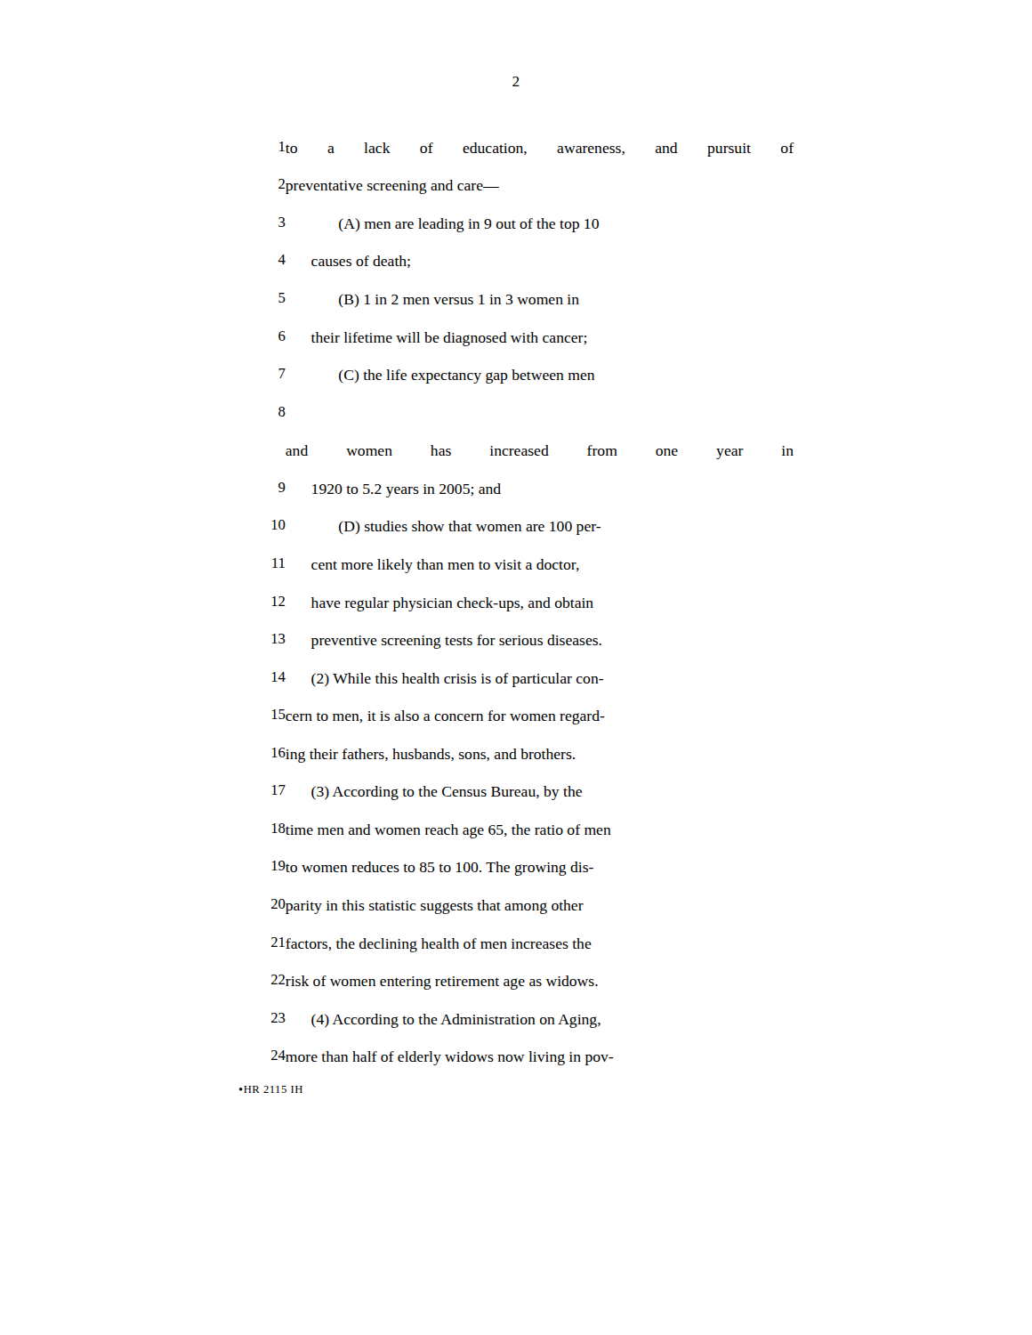2
| 1 | to a lack of education, awareness, and pursuit of |
| 2 | preventative screening and care— |
| 3 | (A) men are leading in 9 out of the top 10 |
| 4 | causes of death; |
| 5 | (B) 1 in 2 men versus 1 in 3 women in |
| 6 | their lifetime will be diagnosed with cancer; |
| 7 | (C) the life expectancy gap between men |
| 8 | and women has increased from one year in |
| 9 | 1920 to 5.2 years in 2005; and |
| 10 | (D) studies show that women are 100 per- |
| 11 | cent more likely than men to visit a doctor, |
| 12 | have regular physician check-ups, and obtain |
| 13 | preventive screening tests for serious diseases. |
| 14 | (2) While this health crisis is of particular con- |
| 15 | cern to men, it is also a concern for women regard- |
| 16 | ing their fathers, husbands, sons, and brothers. |
| 17 | (3) According to the Census Bureau, by the |
| 18 | time men and women reach age 65, the ratio of men |
| 19 | to women reduces to 85 to 100. The growing dis- |
| 20 | parity in this statistic suggests that among other |
| 21 | factors, the declining health of men increases the |
| 22 | risk of women entering retirement age as widows. |
| 23 | (4) According to the Administration on Aging, |
| 24 | more than half of elderly widows now living in pov- |
•HR 2115 IH